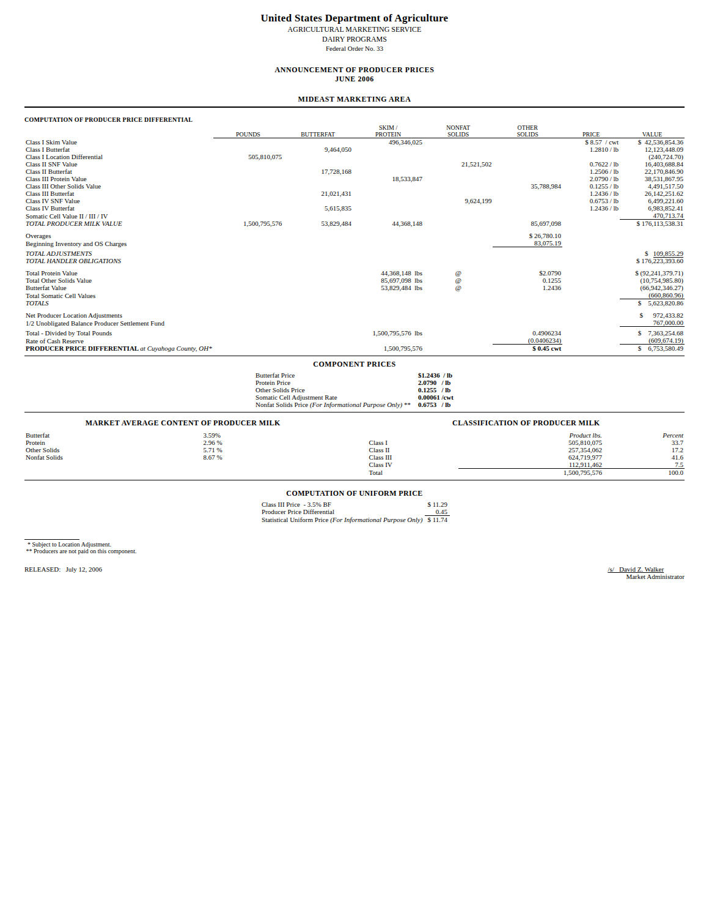United States Department of Agriculture
AGRICULTURAL MARKETING SERVICE
DAIRY PROGRAMS
Federal Order No. 33
ANNOUNCEMENT OF PRODUCER PRICES
JUNE 2006
MIDEAST MARKETING AREA
COMPUTATION OF PRODUCER PRICE DIFFERENTIAL
| | | | SKIM / | NONFAT | OTHER | | |
| | POUNDS | BUTTERFAT | PROTEIN | SOLIDS | SOLIDS | PRICE | VALUE |
| Class I Skim Value | | | 496,346,025 | | | $ 8.57 / cwt | $ 42,536,854.36 |
| Class I Butterfat | | 9,464,050 | | | | 1.2810 / lb | 12,123,448.09 |
| Class I Location Differential | 505,810,075 | | | | | | (240,724.70) |
| Class II SNF Value | | | | 21,521,502 | | 0.7622 / lb | 16,403,688.84 |
| Class II Butterfat | | 17,728,168 | | | | 1.2506 / lb | 22,170,846.90 |
| Class III Protein Value | | | 18,533,847 | | | 2.0790 / lb | 38,531,867.95 |
| Class III Other Solids Value | | | | | 35,788,984 | 0.1255 / lb | 4,491,517.50 |
| Class III Butterfat | | 21,021,431 | | | | 1.2436 / lb | 26,142,251.62 |
| Class IV SNF Value | | | | 9,624,199 | | 0.6753 / lb | 6,499,221.60 |
| Class IV Butterfat | | 5,615,835 | | | | 1.2436 / lb | 6,983,852.41 |
| Somatic Cell Value II / III / IV | | | | | | | 470,713.74 |
| TOTAL PRODUCER MILK VALUE | 1,500,795,576 | 53,829,484 | 44,368,148 | | 85,697,098 | | $ 176,113,538.31 |
| Overages | | | | | $ 26,780.10 | | |
| Beginning Inventory and OS Charges | | | | | 83,075.19 | | |
| TOTAL ADJUSTMENTS | | | | | | | $ 109,855.29 |
| TOTAL HANDLER OBLIGATIONS | | | | | | | $ 176,223,393.60 |
| Total Protein Value | | | 44,368,148 lbs | @ | $2.0790 | | $ (92,241,379.71) |
| Total Other Solids Value | | | 85,697,098 lbs | @ | 0.1255 | | (10,754,985.80) |
| Butterfat Value | | | 53,829,484 lbs | @ | 1.2436 | | (66,942,346.27) |
| Total Somatic Cell Values | | | | | | | (660,860.96) |
| TOTALS | | | | | | | $ 5,623,820.86 |
| Net Producer Location Adjustments | | | | | | | $ 972,433.82 |
| 1/2 Unobligated Balance Producer Settlement Fund | | | | | | | 767,000.00 |
| Total - Divided by Total Pounds | | | 1,500,795,576 lbs | | 0.4906234 | | $ 7,363,254.68 |
| Rate of Cash Reserve | | | | | (0.0406234) | | (609,674.19) |
| PRODUCER PRICE DIFFERENTIAL at Cuyahoga County, OH* | | | 1,500,795,576 | | $ 0.45 cwt | | $ 6,753,580.49 |
COMPONENT PRICES
| Butterfat Price | $1.2436 / lb |
| Protein Price | 2.0790 / lb |
| Other Solids Price | 0.1255 / lb |
| Somatic Cell Adjustment Rate | 0.00061 /cwt |
| Nonfat Solids Price (For Informational Purpose Only) ** | 0.6753 / lb |
MARKET AVERAGE CONTENT OF PRODUCER MILK
| Butterfat | 3.59% |
| Protein | 2.96 % |
| Other Solids | 5.71 % |
| Nonfat Solids | 8.67 % |
CLASSIFICATION OF PRODUCER MILK
| | Product lbs. | Percent |
| Class I | 505,810,075 | 33.7 |
| Class II | 257,354,062 | 17.2 |
| Class III | 624,719,977 | 41.6 |
| Class IV | 112,911,462 | 7.5 |
| Total | 1,500,795,576 | 100.0 |
COMPUTATION OF UNIFORM PRICE
| Class III Price - 3.5% BF | $ 11.29 |
| Producer Price Differential | 0.45 |
| Statistical Uniform Price (For Informational Purpose Only) | $ 11.74 |
* Subject to Location Adjustment.
** Producers are not paid on this component.
RELEASED: July 12, 2006
/s/ David Z. Walker
Market Administrator